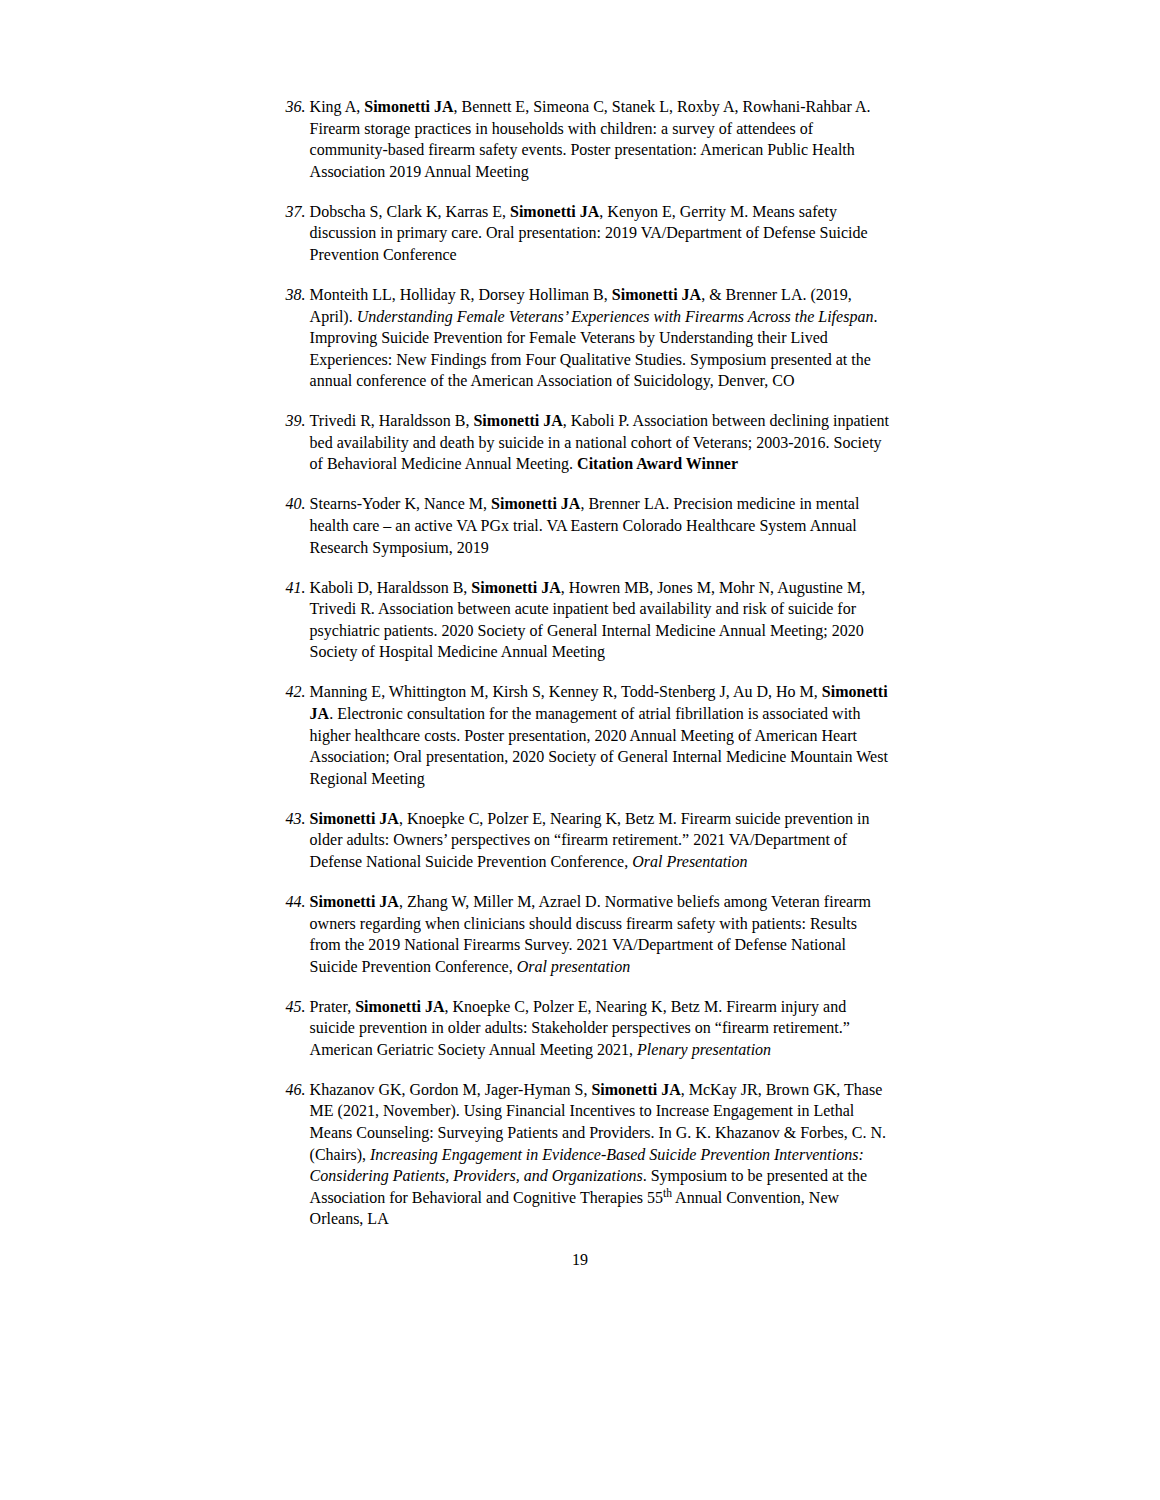King A, Simonetti JA, Bennett E, Simeona C, Stanek L, Roxby A, Rowhani-Rahbar A. Firearm storage practices in households with children: a survey of attendees of community-based firearm safety events. Poster presentation: American Public Health Association 2019 Annual Meeting
Dobscha S, Clark K, Karras E, Simonetti JA, Kenyon E, Gerrity M. Means safety discussion in primary care. Oral presentation: 2019 VA/Department of Defense Suicide Prevention Conference
Monteith LL, Holliday R, Dorsey Holliman B, Simonetti JA, & Brenner LA. (2019, April). Understanding Female Veterans’ Experiences with Firearms Across the Lifespan. Improving Suicide Prevention for Female Veterans by Understanding their Lived Experiences: New Findings from Four Qualitative Studies. Symposium presented at the annual conference of the American Association of Suicidology, Denver, CO
Trivedi R, Haraldsson B, Simonetti JA, Kaboli P. Association between declining inpatient bed availability and death by suicide in a national cohort of Veterans; 2003-2016. Society of Behavioral Medicine Annual Meeting. Citation Award Winner
Stearns-Yoder K, Nance M, Simonetti JA, Brenner LA. Precision medicine in mental health care – an active VA PGx trial. VA Eastern Colorado Healthcare System Annual Research Symposium, 2019
Kaboli D, Haraldsson B, Simonetti JA, Howren MB, Jones M, Mohr N, Augustine M, Trivedi R. Association between acute inpatient bed availability and risk of suicide for psychiatric patients. 2020 Society of General Internal Medicine Annual Meeting; 2020 Society of Hospital Medicine Annual Meeting
Manning E, Whittington M, Kirsh S, Kenney R, Todd-Stenberg J, Au D, Ho M, Simonetti JA. Electronic consultation for the management of atrial fibrillation is associated with higher healthcare costs. Poster presentation, 2020 Annual Meeting of American Heart Association; Oral presentation, 2020 Society of General Internal Medicine Mountain West Regional Meeting
Simonetti JA, Knoepke C, Polzer E, Nearing K, Betz M. Firearm suicide prevention in older adults: Owners’ perspectives on “firearm retirement.” 2021 VA/Department of Defense National Suicide Prevention Conference, Oral Presentation
Simonetti JA, Zhang W, Miller M, Azrael D. Normative beliefs among Veteran firearm owners regarding when clinicians should discuss firearm safety with patients: Results from the 2019 National Firearms Survey. 2021 VA/Department of Defense National Suicide Prevention Conference, Oral presentation
Prater, Simonetti JA, Knoepke C, Polzer E, Nearing K, Betz M. Firearm injury and suicide prevention in older adults: Stakeholder perspectives on “firearm retirement.” American Geriatric Society Annual Meeting 2021, Plenary presentation
Khazanov GK, Gordon M, Jager-Hyman S, Simonetti JA, McKay JR, Brown GK, Thase ME (2021, November). Using Financial Incentives to Increase Engagement in Lethal Means Counseling: Surveying Patients and Providers. In G. K. Khazanov & Forbes, C. N. (Chairs), Increasing Engagement in Evidence-Based Suicide Prevention Interventions: Considering Patients, Providers, and Organizations. Symposium to be presented at the Association for Behavioral and Cognitive Therapies 55th Annual Convention, New Orleans, LA
19